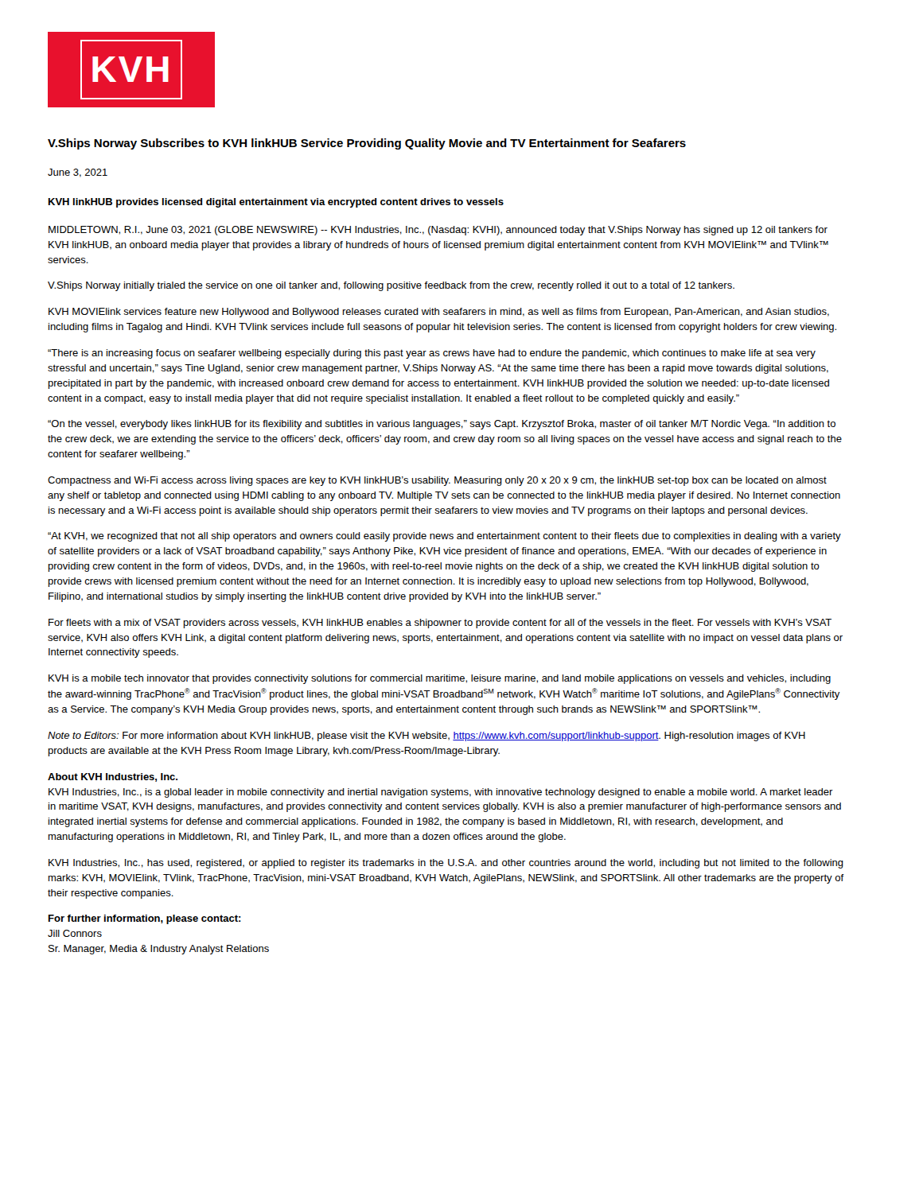KVH
V.Ships Norway Subscribes to KVH linkHUB Service Providing Quality Movie and TV Entertainment for Seafarers
June 3, 2021
KVH linkHUB provides licensed digital entertainment via encrypted content drives to vessels
MIDDLETOWN, R.I., June 03, 2021 (GLOBE NEWSWIRE) -- KVH Industries, Inc., (Nasdaq: KVHI), announced today that V.Ships Norway has signed up 12 oil tankers for KVH linkHUB, an onboard media player that provides a library of hundreds of hours of licensed premium digital entertainment content from KVH MOVIElink™ and TVlink™ services.
V.Ships Norway initially trialed the service on one oil tanker and, following positive feedback from the crew, recently rolled it out to a total of 12 tankers.
KVH MOVIElink services feature new Hollywood and Bollywood releases curated with seafarers in mind, as well as films from European, Pan-American, and Asian studios, including films in Tagalog and Hindi. KVH TVlink services include full seasons of popular hit television series. The content is licensed from copyright holders for crew viewing.
“There is an increasing focus on seafarer wellbeing especially during this past year as crews have had to endure the pandemic, which continues to make life at sea very stressful and uncertain,” says Tine Ugland, senior crew management partner, V.Ships Norway AS. “At the same time there has been a rapid move towards digital solutions, precipitated in part by the pandemic, with increased onboard crew demand for access to entertainment. KVH linkHUB provided the solution we needed: up-to-date licensed content in a compact, easy to install media player that did not require specialist installation. It enabled a fleet rollout to be completed quickly and easily.”
“On the vessel, everybody likes linkHUB for its flexibility and subtitles in various languages,” says Capt. Krzysztof Broka, master of oil tanker M/T Nordic Vega. “In addition to the crew deck, we are extending the service to the officers’ deck, officers’ day room, and crew day room so all living spaces on the vessel have access and signal reach to the content for seafarer wellbeing.”
Compactness and Wi-Fi access across living spaces are key to KVH linkHUB’s usability. Measuring only 20 x 20 x 9 cm, the linkHUB set-top box can be located on almost any shelf or tabletop and connected using HDMI cabling to any onboard TV. Multiple TV sets can be connected to the linkHUB media player if desired. No Internet connection is necessary and a Wi-Fi access point is available should ship operators permit their seafarers to view movies and TV programs on their laptops and personal devices.
“At KVH, we recognized that not all ship operators and owners could easily provide news and entertainment content to their fleets due to complexities in dealing with a variety of satellite providers or a lack of VSAT broadband capability,” says Anthony Pike, KVH vice president of finance and operations, EMEA. “With our decades of experience in providing crew content in the form of videos, DVDs, and, in the 1960s, with reel-to-reel movie nights on the deck of a ship, we created the KVH linkHUB digital solution to provide crews with licensed premium content without the need for an Internet connection. It is incredibly easy to upload new selections from top Hollywood, Bollywood, Filipino, and international studios by simply inserting the linkHUB content drive provided by KVH into the linkHUB server.”
For fleets with a mix of VSAT providers across vessels, KVH linkHUB enables a shipowner to provide content for all of the vessels in the fleet. For vessels with KVH’s VSAT service, KVH also offers KVH Link, a digital content platform delivering news, sports, entertainment, and operations content via satellite with no impact on vessel data plans or Internet connectivity speeds.
KVH is a mobile tech innovator that provides connectivity solutions for commercial maritime, leisure marine, and land mobile applications on vessels and vehicles, including the award-winning TracPhone® and TracVision® product lines, the global mini-VSAT BroadbandSM network, KVH Watch® maritime IoT solutions, and AgilePlans® Connectivity as a Service. The company’s KVH Media Group provides news, sports, and entertainment content through such brands as NEWSlink™ and SPORTSlink™.
Note to Editors: For more information about KVH linkHUB, please visit the KVH website, https://www.kvh.com/support/linkhub-support. High-resolution images of KVH products are available at the KVH Press Room Image Library, kvh.com/Press-Room/Image-Library.
About KVH Industries, Inc.
KVH Industries, Inc., is a global leader in mobile connectivity and inertial navigation systems, with innovative technology designed to enable a mobile world. A market leader in maritime VSAT, KVH designs, manufactures, and provides connectivity and content services globally. KVH is also a premier manufacturer of high-performance sensors and integrated inertial systems for defense and commercial applications. Founded in 1982, the company is based in Middletown, RI, with research, development, and manufacturing operations in Middletown, RI, and Tinley Park, IL, and more than a dozen offices around the globe.
KVH Industries, Inc., has used, registered, or applied to register its trademarks in the U.S.A. and other countries around the world, including but not limited to the following marks: KVH, MOVIElink, TVlink, TracPhone, TracVision, mini-VSAT Broadband, KVH Watch, AgilePlans, NEWSlink, and SPORTSlink. All other trademarks are the property of their respective companies.
For further information, please contact:
Jill Connors
Sr. Manager, Media & Industry Analyst Relations